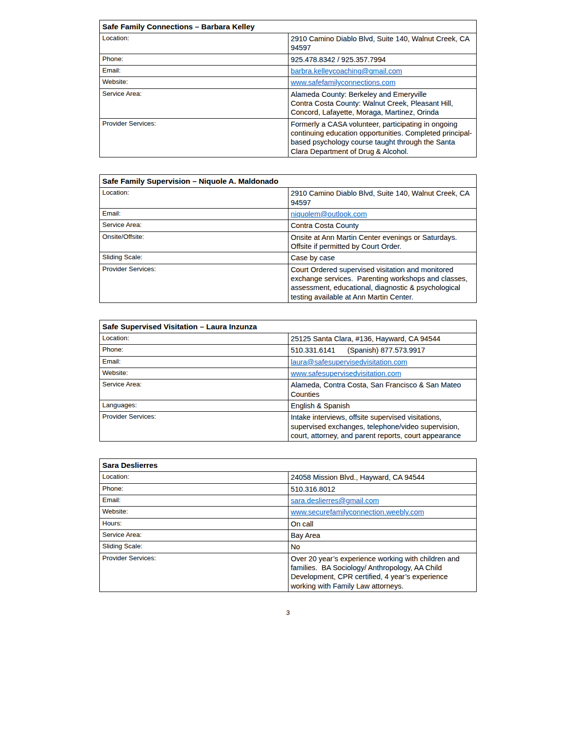| Safe Family Connections – Barbara Kelley |
| --- |
| Location: | 2910 Camino Diablo Blvd, Suite 140, Walnut Creek, CA 94597 |
| Phone: | 925.478.8342 / 925.357.7994 |
| Email: | barbra.kelleycoaching@gmail.com |
| Website: | www.safefamilyconnections.com |
| Service Area: | Alameda County: Berkeley and Emeryville Contra Costa County: Walnut Creek, Pleasant Hill, Concord, Lafayette, Moraga, Martinez, Orinda |
| Provider Services: | Formerly a CASA volunteer, participating in ongoing continuing education opportunities. Completed principal-based psychology course taught through the Santa Clara Department of Drug & Alcohol. |
| Safe Family Supervision – Niquole A. Maldonado |
| --- |
| Location: | 2910 Camino Diablo Blvd, Suite 140, Walnut Creek, CA 94597 |
| Email: | niquolem@outlook.com |
| Service Area: | Contra Costa County |
| Onsite/Offsite: | Onsite at Ann Martin Center evenings or Saturdays. Offsite if permitted by Court Order. |
| Sliding Scale: | Case by case |
| Provider Services: | Court Ordered supervised visitation and monitored exchange services. Parenting workshops and classes, assessment, educational, diagnostic & psychological testing available at Ann Martin Center. |
| Safe Supervised Visitation – Laura Inzunza |
| --- |
| Location: | 25125 Santa Clara, #136, Hayward, CA 94544 |
| Phone: | 510.331.6141 (Spanish) 877.573.9917 |
| Email: | laura@safesupervisedvisitation.com |
| Website: | www.safesupervisedvisitation.com |
| Service Area: | Alameda, Contra Costa, San Francisco & San Mateo Counties |
| Languages: | English & Spanish |
| Provider Services: | Intake interviews, offsite supervised visitations, supervised exchanges, telephone/video supervision, court, attorney, and parent reports, court appearance |
| Sara Deslierres |
| --- |
| Location: | 24058 Mission Blvd., Hayward, CA 94544 |
| Phone: | 510.316.8012 |
| Email: | sara.deslierres@gmail.com |
| Website: | www.securefamilyconnection.weebly.com |
| Hours: | On call |
| Service Area: | Bay Area |
| Sliding Scale: | No |
| Provider Services: | Over 20 year’s experience working with children and families. BA Sociology/ Anthropology, AA Child Development, CPR certified, 4 year’s experience working with Family Law attorneys. |
3